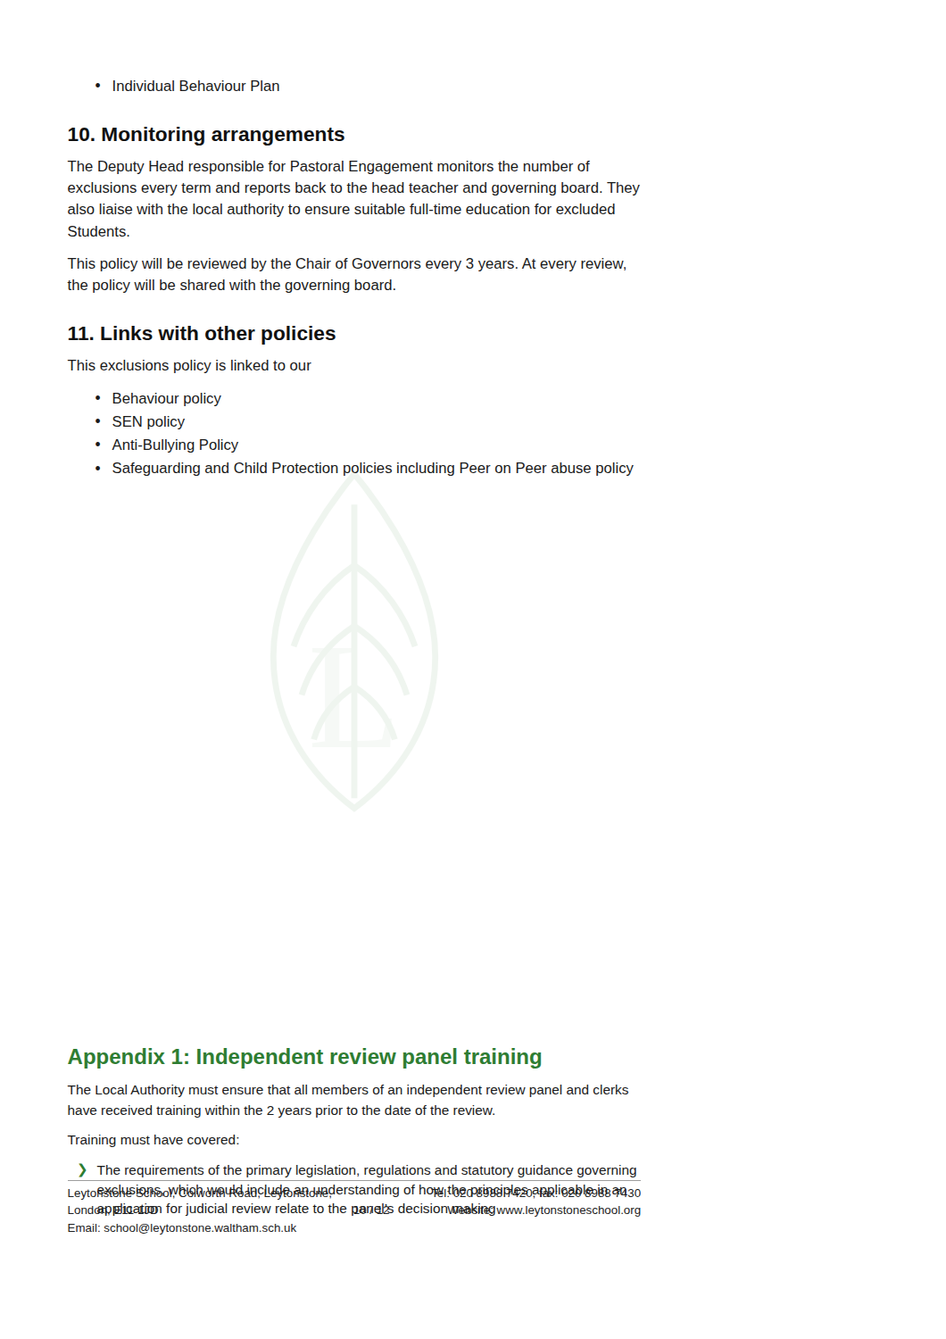L
Individual Behaviour Plan
10. Monitoring arrangements
The Deputy Head responsible for Pastoral Engagement monitors the number of exclusions every term and reports back to the head teacher and governing board. They also liaise with the local authority to ensure suitable full-time education for excluded Students.
This policy will be reviewed by the Chair of Governors every 3 years. At every review, the policy will be shared with the governing board.
11. Links with other policies
This exclusions policy is linked to our
Behaviour policy
SEN policy
Anti-Bullying Policy
Safeguarding and Child Protection policies including Peer on Peer abuse policy
Appendix 1: Independent review panel training
The Local Authority must ensure that all members of an independent review panel and clerks have received training within the 2 years prior to the date of the review.
Training must have covered:
The requirements of the primary legislation, regulations and statutory guidance governing exclusions, which would include an understanding of how the principles applicable in an application for judicial review relate to the panel’s decision making
| Leytonstone School, Colworth Road, Leytonstone, London, E11 1JD Email: school@leytonstone.waltham.sch.uk | 10 / 12 | Tel: 020 8988 7420, fax: 020 8988 7430 Website: www.leytonstoneschool.org |